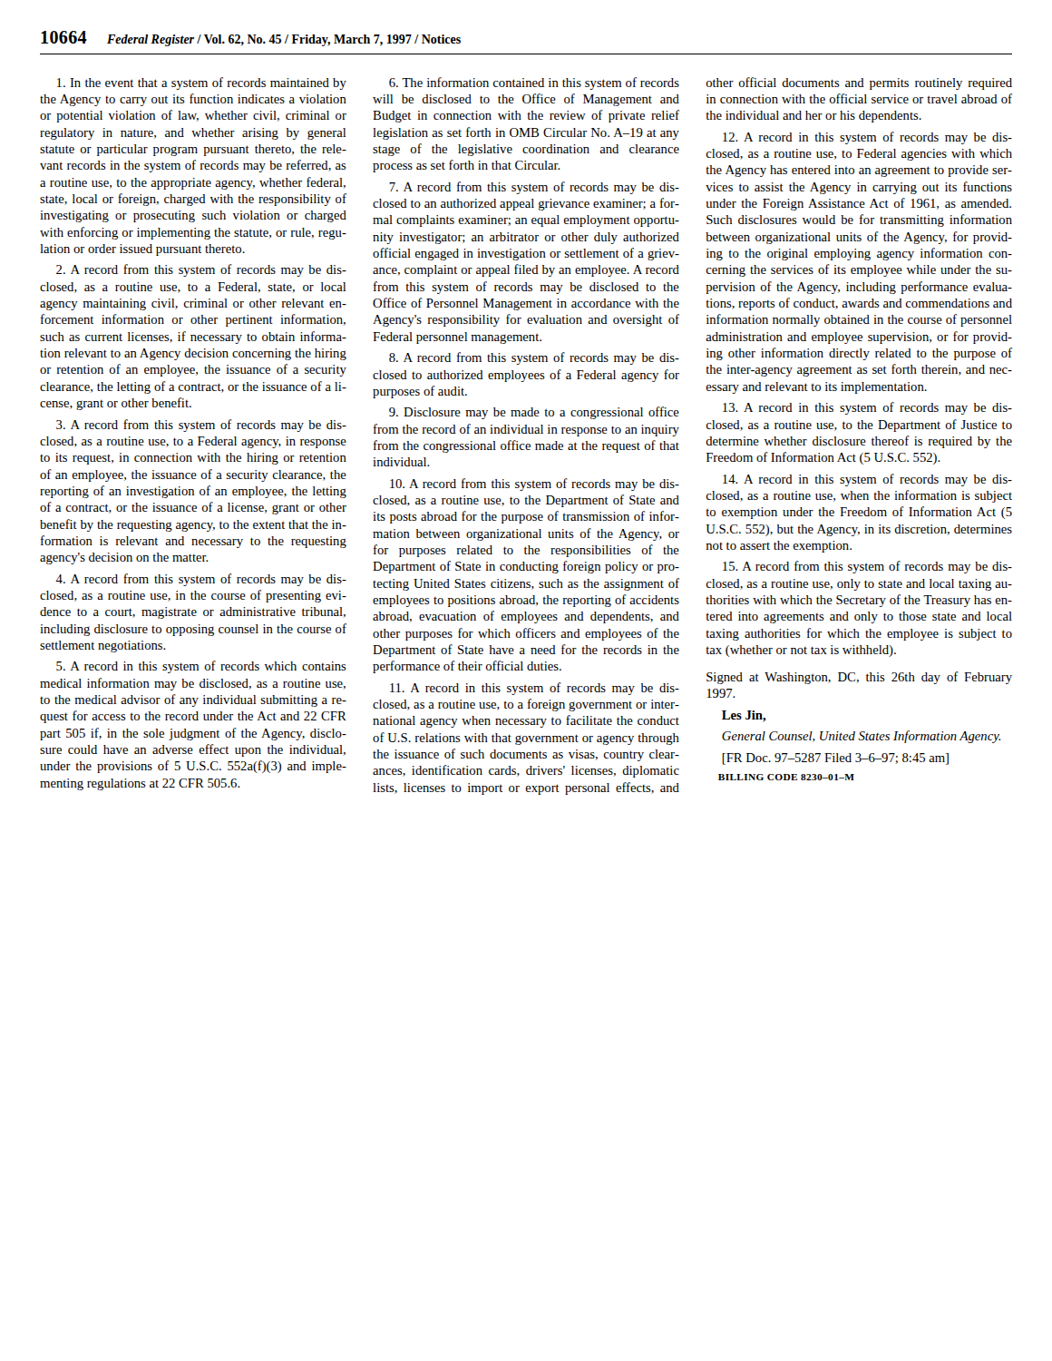10664 Federal Register / Vol. 62, No. 45 / Friday, March 7, 1997 / Notices
1. In the event that a system of records maintained by the Agency to carry out its function indicates a violation or potential violation of law, whether civil, criminal or regulatory in nature, and whether arising by general statute or particular program pursuant thereto, the relevant records in the system of records may be referred, as a routine use, to the appropriate agency, whether federal, state, local or foreign, charged with the responsibility of investigating or prosecuting such violation or charged with enforcing or implementing the statute, or rule, regulation or order issued pursuant thereto.
2. A record from this system of records may be disclosed, as a routine use, to a Federal, state, or local agency maintaining civil, criminal or other relevant enforcement information or other pertinent information, such as current licenses, if necessary to obtain information relevant to an Agency decision concerning the hiring or retention of an employee, the issuance of a security clearance, the letting of a contract, or the issuance of a license, grant or other benefit.
3. A record from this system of records may be disclosed, as a routine use, to a Federal agency, in response to its request, in connection with the hiring or retention of an employee, the issuance of a security clearance, the reporting of an investigation of an employee, the letting of a contract, or the issuance of a license, grant or other benefit by the requesting agency, to the extent that the information is relevant and necessary to the requesting agency's decision on the matter.
4. A record from this system of records may be disclosed, as a routine use, in the course of presenting evidence to a court, magistrate or administrative tribunal, including disclosure to opposing counsel in the course of settlement negotiations.
5. A record in this system of records which contains medical information may be disclosed, as a routine use, to the medical advisor of any individual submitting a request for access to the record under the Act and 22 CFR part 505 if, in the sole judgment of the Agency, disclosure could have an adverse effect upon the individual, under the provisions of 5 U.S.C. 552a(f)(3) and implementing regulations at 22 CFR 505.6.
6. The information contained in this system of records will be disclosed to the Office of Management and Budget in connection with the review of private relief legislation as set forth in OMB Circular No. A–19 at any stage of the legislative coordination and clearance process as set forth in that Circular.
7. A record from this system of records may be disclosed to an authorized appeal grievance examiner; a formal complaints examiner; an equal employment opportunity investigator; an arbitrator or other duly authorized official engaged in investigation or settlement of a grievance, complaint or appeal filed by an employee. A record from this system of records may be disclosed to the Office of Personnel Management in accordance with the Agency's responsibility for evaluation and oversight of Federal personnel management.
8. A record from this system of records may be disclosed to authorized employees of a Federal agency for purposes of audit.
9. Disclosure may be made to a congressional office from the record of an individual in response to an inquiry from the congressional office made at the request of that individual.
10. A record from this system of records may be disclosed, as a routine use, to the Department of State and its posts abroad for the purpose of transmission of information between organizational units of the Agency, or for purposes related to the responsibilities of the Department of State in conducting foreign policy or protecting United States citizens, such as the assignment of employees to positions abroad, the reporting of accidents abroad, evacuation of employees and dependents, and other purposes for which officers and employees of the Department of State have a need for the records in the performance of their official duties.
11. A record in this system of records may be disclosed, as a routine use, to a foreign government or international agency when necessary to facilitate the conduct of U.S. relations with that government or agency through the issuance of such documents as visas, country clearances, identification cards, drivers' licenses, diplomatic lists, licenses to import or export personal effects, and other official documents and permits routinely required in connection with the official service or travel abroad of the individual and her or his dependents.
12. A record in this system of records may be disclosed, as a routine use, to Federal agencies with which the Agency has entered into an agreement to provide services to assist the Agency in carrying out its functions under the Foreign Assistance Act of 1961, as amended. Such disclosures would be for transmitting information between organizational units of the Agency, for providing to the original employing agency information concerning the services of its employee while under the supervision of the Agency, including performance evaluations, reports of conduct, awards and commendations and information normally obtained in the course of personnel administration and employee supervision, or for providing other information directly related to the purpose of the inter-agency agreement as set forth therein, and necessary and relevant to its implementation.
13. A record in this system of records may be disclosed, as a routine use, to the Department of Justice to determine whether disclosure thereof is required by the Freedom of Information Act (5 U.S.C. 552).
14. A record in this system of records may be disclosed, as a routine use, when the information is subject to exemption under the Freedom of Information Act (5 U.S.C. 552), but the Agency, in its discretion, determines not to assert the exemption.
15. A record from this system of records may be disclosed, as a routine use, only to state and local taxing authorities with which the Secretary of the Treasury has entered into agreements and only to those state and local taxing authorities for which the employee is subject to tax (whether or not tax is withheld).
Signed at Washington, DC, this 26th day of February 1997.
Les Jin,
General Counsel, United States Information Agency.
[FR Doc. 97–5287 Filed 3–6–97; 8:45 am]
BILLING CODE 8230–01–M